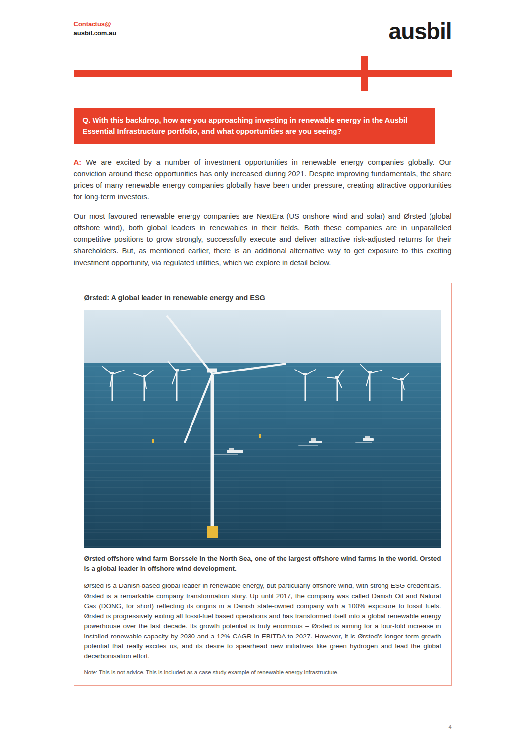Contactus@
ausbil.com.au
ausbil
Q. With this backdrop, how are you approaching investing in renewable energy in the Ausbil Essential Infrastructure portfolio, and what opportunities are you seeing?
A: We are excited by a number of investment opportunities in renewable energy companies globally. Our conviction around these opportunities has only increased during 2021. Despite improving fundamentals, the share prices of many renewable energy companies globally have been under pressure, creating attractive opportunities for long-term investors.
Our most favoured renewable energy companies are NextEra (US onshore wind and solar) and Ørsted (global offshore wind), both global leaders in renewables in their fields. Both these companies are in unparalleled competitive positions to grow strongly, successfully execute and deliver attractive risk-adjusted returns for their shareholders. But, as mentioned earlier, there is an additional alternative way to get exposure to this exciting investment opportunity, via regulated utilities, which we explore in detail below.
Ørsted: A global leader in renewable energy and ESG
Ørsted offshore wind farm Borssele in the North Sea, one of the largest offshore wind farms in the world. Orsted is a global leader in offshore wind development.
Ørsted is a Danish-based global leader in renewable energy, but particularly offshore wind, with strong ESG credentials. Ørsted is a remarkable company transformation story. Up until 2017, the company was called Danish Oil and Natural Gas (DONG, for short) reflecting its origins in a Danish state-owned company with a 100% exposure to fossil fuels. Ørsted is progressively exiting all fossil-fuel based operations and has transformed itself into a global renewable energy powerhouse over the last decade. Its growth potential is truly enormous – Ørsted is aiming for a four-fold increase in installed renewable capacity by 2030 and a 12% CAGR in EBITDA to 2027. However, it is Ørsted's longer-term growth potential that really excites us, and its desire to spearhead new initiatives like green hydrogen and lead the global decarbonisation effort.
Note: This is not advice. This is included as a case study example of renewable energy infrastructure.
4